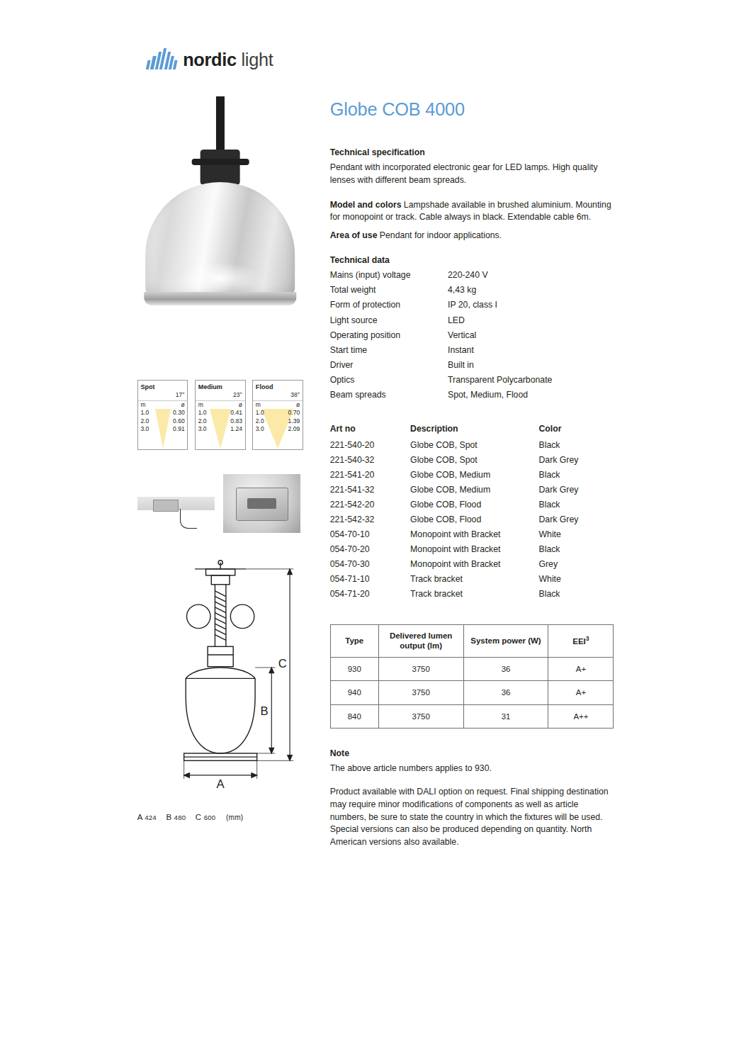nordic light
Spot
17°
mø
1.00.30
2.00.60
3.00.91
Medium
23°
mø
1.00.41
2.00.83
3.01.24
Flood
38°
mø
1.00.70
2.01.39
3.02.09
A B C
A 424 B 480 C 600 (mm)
Globe COB 4000
Technical specification
Pendant with incorporated electronic gear for LED lamps. High quality lenses with different beam spreads.
Model and colors Lampshade available in brushed aluminium. Mounting for monopoint or track. Cable always in black. Extendable cable 6m.
Area of use Pendant for indoor applications.
Technical data
| Mains (input) voltage | 220-240 V |
| Total weight | 4,43 kg |
| Form of protection | IP 20, class I |
| Light source | LED |
| Operating position | Vertical |
| Start time | Instant |
| Driver | Built in |
| Optics | Transparent Polycarbonate |
| Beam spreads | Spot, Medium, Flood |
| Art no | Description | Color |
| --- | --- | --- |
| 221-540-20 | Globe COB, Spot | Black |
| 221-540-32 | Globe COB, Spot | Dark Grey |
| 221-541-20 | Globe COB, Medium | Black |
| 221-541-32 | Globe COB, Medium | Dark Grey |
| 221-542-20 | Globe COB, Flood | Black |
| 221-542-32 | Globe COB, Flood | Dark Grey |
| 054-70-10 | Monopoint with Bracket | White |
| 054-70-20 | Monopoint with Bracket | Black |
| 054-70-30 | Monopoint with Bracket | Grey |
| 054-71-10 | Track bracket | White |
| 054-71-20 | Track bracket | Black |
| Type | Delivered lumen output (lm) | System power (W) | EEI 3 |
| --- | --- | --- | --- |
| 930 | 3750 | 36 | A+ |
| 940 | 3750 | 36 | A+ |
| 840 | 3750 | 31 | A++ |
Note
The above article numbers applies to 930.
Product available with DALI option on request. Final shipping destination may require minor modifications of components as well as article numbers, be sure to state the country in which the fixtures will be used. Special versions can also be produced depending on quantity. North American versions also available.